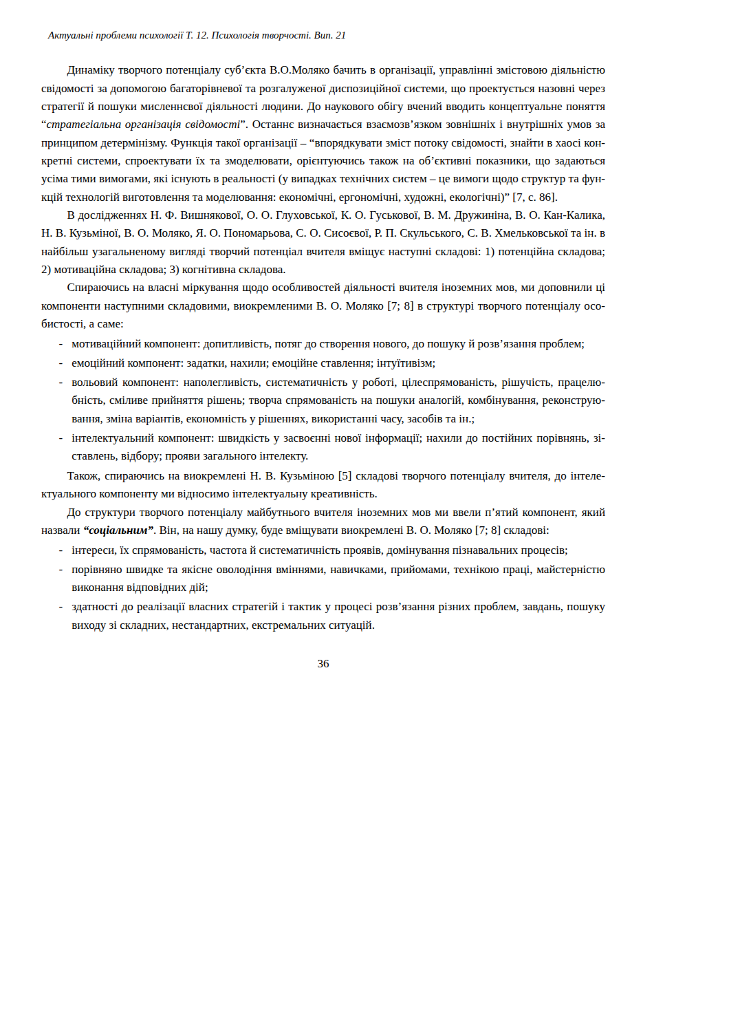Актуальні проблеми психології Т. 12. Психологія творчості. Вип. 21
Динаміку творчого потенціалу суб’єкта В.О.Моляко бачить в організації, управлінні змістовою діяльністю свідомості за допомогою багаторівневої та розгалуженої диспозиційної системи, що проектується назовні через стратегії й пошуки мисленнєвої діяльності людини. До наукового обігу вчений вводить концептуальне поняття “стратегіальна організація свідомості”. Останнє визначається взаємозв’язком зовнішніх і внутрішніх умов за принципом детермінізму. Функція такої організації – “впорядкувати зміст потоку свідомості, знайти в хаосі конкретні системи, спроектувати їх та змоделювати, орієнтуючись також на об’єктивні показники, що задаються усіма тими вимогами, які існують в реальності (у випадках технічних систем – це вимоги щодо структур та функцій технологій виготовлення та моделювання: економічні, ергономічні, художні, екологічні)” [7, с. 86].
В дослідженнях Н. Ф. Вишнякової, О. О. Глуховської, К. О. Гуськової, В. М. Дружиніна, В. О. Кан-Калика, Н. В. Кузьміної, В. О. Моляко, Я. О. Пономарьова, С. О. Сисоєвої, Р. П. Скульського, С. В. Хмельковської та ін. в найбільш узагальненому вигляді творчий потенціал вчителя вміщує наступні складові: 1) потенційна складова; 2) мотиваційна складова; 3) когнітивна складова.
Спираючись на власні міркування щодо особливостей діяльності вчителя іноземних мов, ми доповнили ці компоненти наступними складовими, виокремленими В. О. Моляко [7; 8] в структурі творчого потенціалу особистості, а саме:
мотиваційний компонент: допитливість, потяг до створення нового, до пошуку й розв’язання проблем;
емоційний компонент: задатки, нахили; емоційне ставлення; інтуїтивізм;
вольовий компонент: наполегливість, систематичність у роботі, цілеспрямованість, рішучість, працелюбність, сміливе прийняття рішень; творча спрямованість на пошуки аналогій, комбінування, реконструювання, зміна варіантів, економність у рішеннях, використанні часу, засобів та ін.;
інтелектуальний компонент: швидкість у засвоєнні нової інформації; нахили до постійних порівнянь, зіставлень, відбору; прояви загального інтелекту.
Також, спираючись на виокремлені Н. В. Кузьміною [5] складові творчого потенціалу вчителя, до інтелектуального компоненту ми відносимо інтелектуальну креативність.
До структури творчого потенціалу майбутнього вчителя іноземних мов ми ввели п’ятий компонент, який назвали “соціальним”. Він, на нашу думку, буде вміщувати виокремлені В. О. Моляко [7; 8] складові:
інтереси, їх спрямованість, частота й систематичність проявів, домінування пізнавальних процесів;
порівняно швидке та якісне оволодіння вміннями, навичками, прийомами, технікою праці, майстерністю виконання відповідних дій;
здатності до реалізації власних стратегій і тактик у процесі розв’язання різних проблем, завдань, пошуку виходу зі складних, нестандартних, екстремальних ситуацій.
36